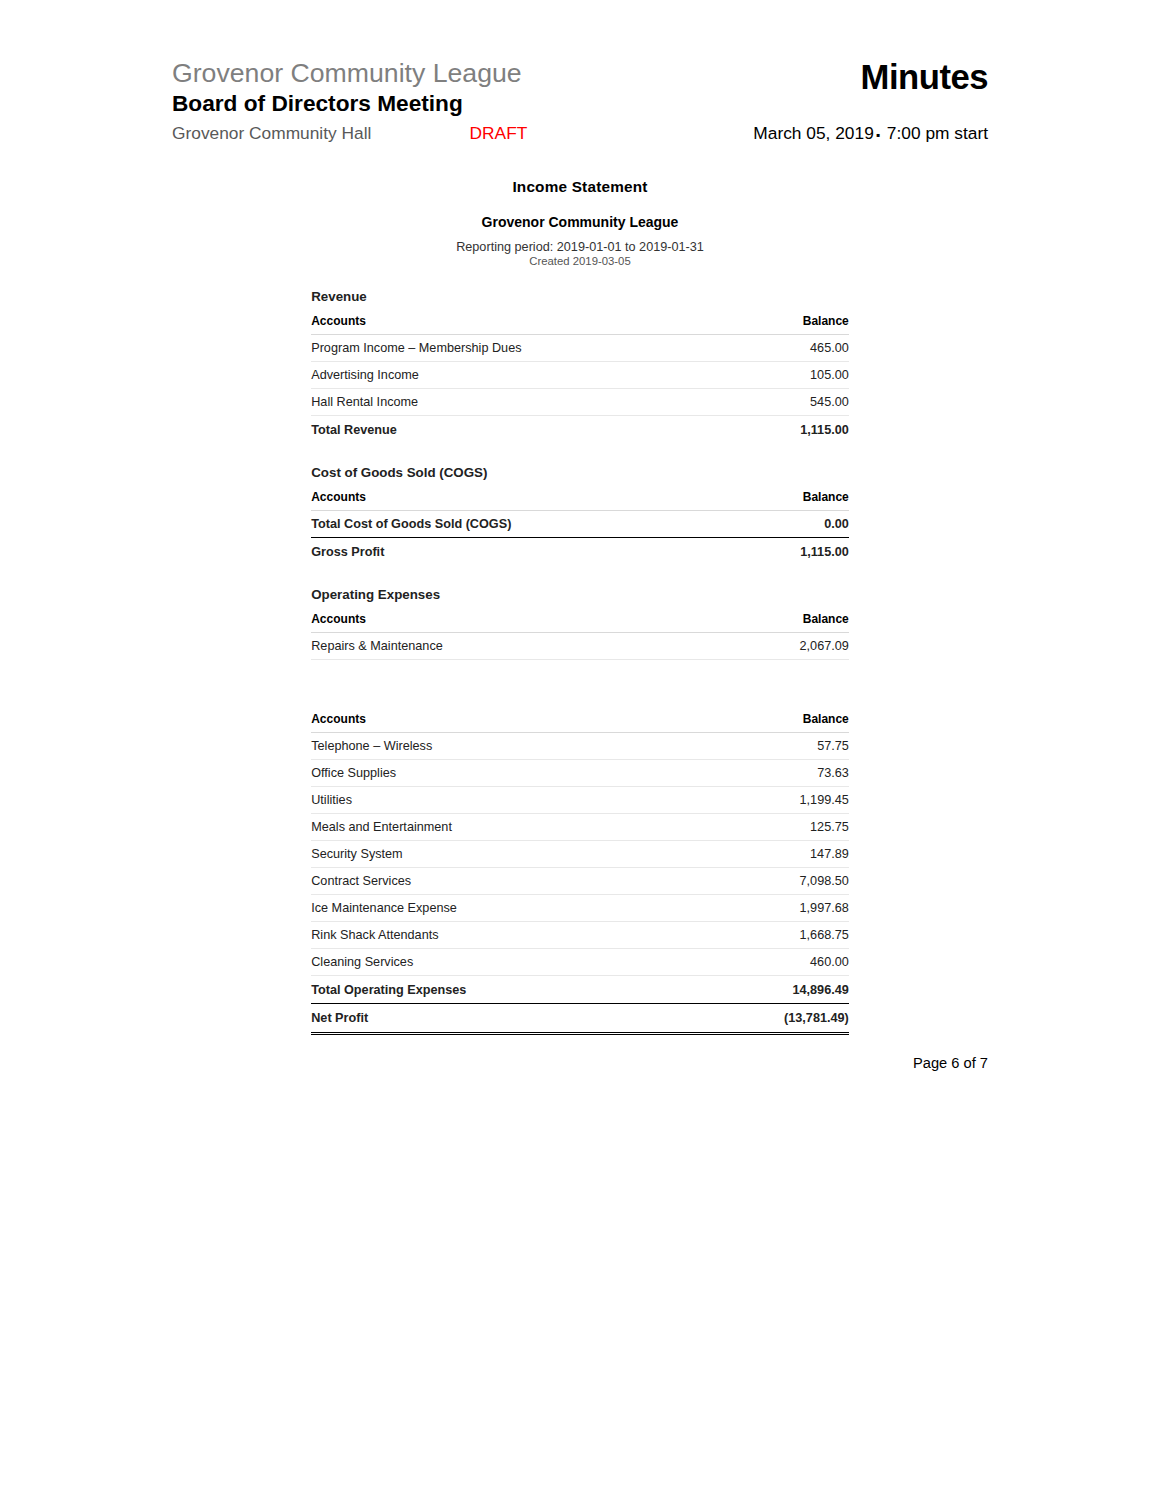Minutes
Grovenor Community League
Board of Directors Meeting
Grovenor Community Hall DRAFT March 05, 2019▪ 7:00 pm start
Income Statement
Grovenor Community League
Reporting period: 2019-01-01 to 2019-01-31
Created 2019-03-05
Revenue
| Accounts | Balance |
| --- | --- |
| Program Income – Membership Dues | 465.00 |
| Advertising Income | 105.00 |
| Hall Rental Income | 545.00 |
| Total Revenue | 1,115.00 |
Cost of Goods Sold (COGS)
| Accounts | Balance |
| --- | --- |
| Total Cost of Goods Sold (COGS) | 0.00 |
| Gross Profit | 1,115.00 |
Operating Expenses
| Accounts | Balance |
| --- | --- |
| Repairs & Maintenance | 2,067.09 |
| Accounts | Balance |
| --- | --- |
| Telephone – Wireless | 57.75 |
| Office Supplies | 73.63 |
| Utilities | 1,199.45 |
| Meals and Entertainment | 125.75 |
| Security System | 147.89 |
| Contract Services | 7,098.50 |
| Ice Maintenance Expense | 1,997.68 |
| Rink Shack Attendants | 1,668.75 |
| Cleaning Services | 460.00 |
| Total Operating Expenses | 14,896.49 |
| Net Profit | (13,781.49) |
Page 6 of 7